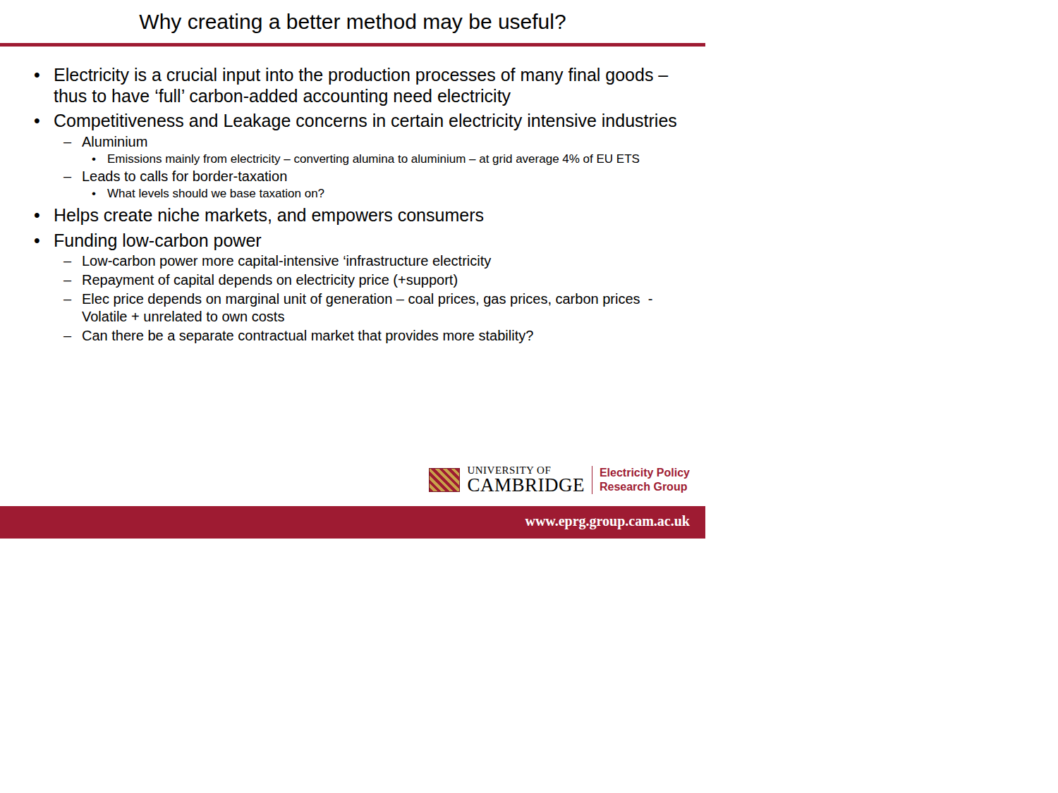Why creating a better method may be useful?
Electricity is a crucial input into the production processes of many final goods – thus to have ‘full’ carbon-added accounting need electricity
Competitiveness and Leakage concerns in certain electricity intensive industries
Aluminium
Emissions mainly from electricity – converting alumina to aluminium – at grid average 4% of EU ETS
Leads to calls for border-taxation
What levels should we base taxation on?
Helps create niche markets, and empowers consumers
Funding low-carbon power
Low-carbon power more capital-intensive ‘infrastructure electricity
Repayment of capital depends on electricity price (+support)
Elec price depends on marginal unit of generation – coal prices, gas prices, carbon prices - Volatile + unrelated to own costs
Can there be a separate contractual market that provides more stability?
UNIVERSITY OF
CAMBRIDGE
Electricity Policy
Research Group
www.eprg.group.cam.ac.uk